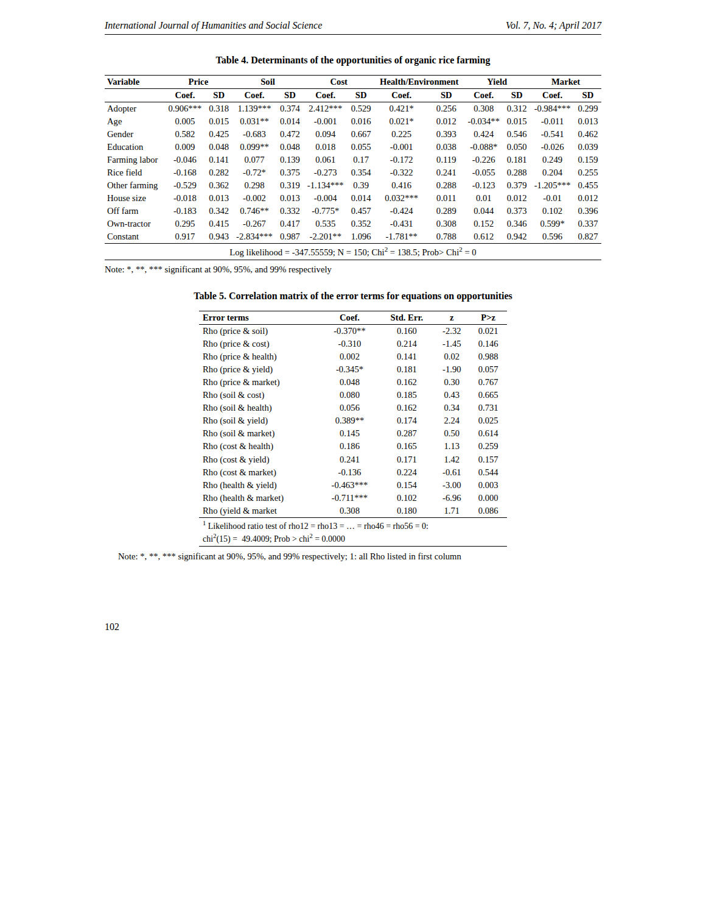International Journal of Humanities and Social Science Vol. 7, No. 4; April 2017
Table 4. Determinants of the opportunities of organic rice farming
| Variable | Price | Soil | Cost | Health/Environment | Yield | Market |
| --- | --- | --- | --- | --- | --- | --- |
| | Coef. | SD | Coef. | SD | Coef. | SD | Coef. | SD | Coef. | SD | Coef. | SD |
| Adopter | 0.906*** | 0.318 | 1.139*** | 0.374 | 2.412*** | 0.529 | 0.421* | 0.256 | 0.308 | 0.312 | -0.984*** | 0.299 |
| Age | 0.005 | 0.015 | 0.031** | 0.014 | -0.001 | 0.016 | 0.021* | 0.012 | -0.034** | 0.015 | -0.011 | 0.013 |
| Gender | 0.582 | 0.425 | -0.683 | 0.472 | 0.094 | 0.667 | 0.225 | 0.393 | 0.424 | 0.546 | -0.541 | 0.462 |
| Education | 0.009 | 0.048 | 0.099** | 0.048 | 0.018 | 0.055 | -0.001 | 0.038 | -0.088* | 0.050 | -0.026 | 0.039 |
| Farming labor | -0.046 | 0.141 | 0.077 | 0.139 | 0.061 | 0.17 | -0.172 | 0.119 | -0.226 | 0.181 | 0.249 | 0.159 |
| Rice field | -0.168 | 0.282 | -0.72* | 0.375 | -0.273 | 0.354 | -0.322 | 0.241 | -0.055 | 0.288 | 0.204 | 0.255 |
| Other farming | -0.529 | 0.362 | 0.298 | 0.319 | -1.134*** | 0.39 | 0.416 | 0.288 | -0.123 | 0.379 | -1.205*** | 0.455 |
| House size | -0.018 | 0.013 | -0.002 | 0.013 | -0.004 | 0.014 | 0.032*** | 0.011 | 0.01 | 0.012 | -0.01 | 0.012 |
| Off farm | -0.183 | 0.342 | 0.746** | 0.332 | -0.775* | 0.457 | -0.424 | 0.289 | 0.044 | 0.373 | 0.102 | 0.396 |
| Own-tractor | 0.295 | 0.415 | -0.267 | 0.417 | 0.535 | 0.352 | -0.431 | 0.308 | 0.152 | 0.346 | 0.599* | 0.337 |
| Constant | 0.917 | 0.943 | -2.834*** | 0.987 | -2.201** | 1.096 | -1.781** | 0.788 | 0.612 | 0.942 | 0.596 | 0.827 |
| Log likelihood = -347.55559; N = 150; Chi 2 = 138.5; Prob> Chi 2 = 0 |
Note: *, **, *** significant at 90%, 95%, and 99% respectively
Table 5. Correlation matrix of the error terms for equations on opportunities
| Error terms | Coef. | Std. Err. | z | P>z |
| --- | --- | --- | --- | --- |
| Rho (price & soil) | -0.370** | 0.160 | -2.32 | 0.021 |
| Rho (price & cost) | -0.310 | 0.214 | -1.45 | 0.146 |
| Rho (price & health) | 0.002 | 0.141 | 0.02 | 0.988 |
| Rho (price & yield) | -0.345* | 0.181 | -1.90 | 0.057 |
| Rho (price & market) | 0.048 | 0.162 | 0.30 | 0.767 |
| Rho (soil & cost) | 0.080 | 0.185 | 0.43 | 0.665 |
| Rho (soil & health) | 0.056 | 0.162 | 0.34 | 0.731 |
| Rho (soil & yield) | 0.389** | 0.174 | 2.24 | 0.025 |
| Rho (soil & market) | 0.145 | 0.287 | 0.50 | 0.614 |
| Rho (cost & health) | 0.186 | 0.165 | 1.13 | 0.259 |
| Rho (cost & yield) | 0.241 | 0.171 | 1.42 | 0.157 |
| Rho (cost & market) | -0.136 | 0.224 | -0.61 | 0.544 |
| Rho (health & yield) | -0.463*** | 0.154 | -3.00 | 0.003 |
| Rho (health & market) | -0.711*** | 0.102 | -6.96 | 0.000 |
| Rho (yield & market | 0.308 | 0.180 | 1.71 | 0.086 |
| 1 Likelihood ratio test of rho12 = rho13 = … = rho46 = rho56 = 0: chi 2 (15) = 49.4009; Prob > chi 2 = 0.0000 |
Note: *, **, *** significant at 90%, 95%, and 99% respectively; 1: all Rho listed in first column
102